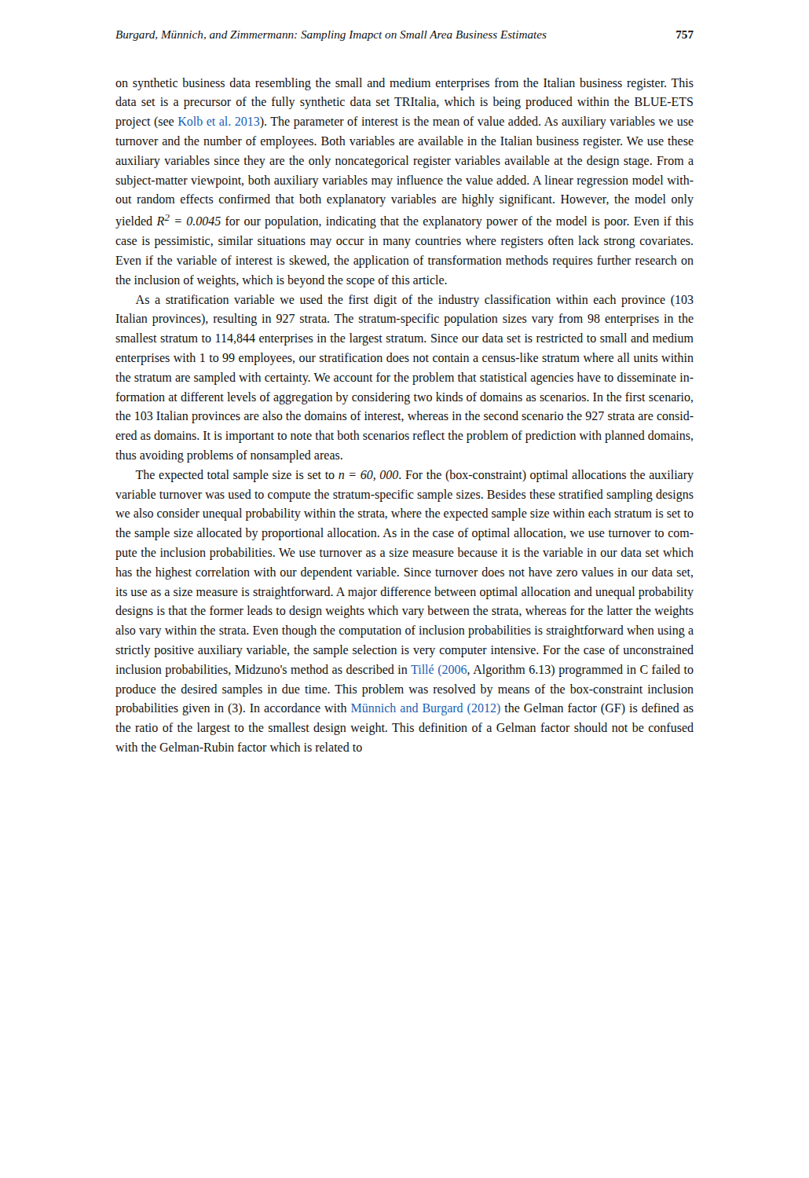Burgard, Münnich, and Zimmermann: Sampling Imapct on Small Area Business Estimates 757
on synthetic business data resembling the small and medium enterprises from the Italian business register. This data set is a precursor of the fully synthetic data set TRItalia, which is being produced within the BLUE-ETS project (see Kolb et al. 2013). The parameter of interest is the mean of value added. As auxiliary variables we use turnover and the number of employees. Both variables are available in the Italian business register. We use these auxiliary variables since they are the only noncategorical register variables available at the design stage. From a subject-matter viewpoint, both auxiliary variables may influence the value added. A linear regression model without random effects confirmed that both explanatory variables are highly significant. However, the model only yielded R2 = 0.0045 for our population, indicating that the explanatory power of the model is poor. Even if this case is pessimistic, similar situations may occur in many countries where registers often lack strong covariates. Even if the variable of interest is skewed, the application of transformation methods requires further research on the inclusion of weights, which is beyond the scope of this article.
As a stratification variable we used the first digit of the industry classification within each province (103 Italian provinces), resulting in 927 strata. The stratum-specific population sizes vary from 98 enterprises in the smallest stratum to 114,844 enterprises in the largest stratum. Since our data set is restricted to small and medium enterprises with 1 to 99 employees, our stratification does not contain a census-like stratum where all units within the stratum are sampled with certainty. We account for the problem that statistical agencies have to disseminate information at different levels of aggregation by considering two kinds of domains as scenarios. In the first scenario, the 103 Italian provinces are also the domains of interest, whereas in the second scenario the 927 strata are considered as domains. It is important to note that both scenarios reflect the problem of prediction with planned domains, thus avoiding problems of nonsampled areas.
The expected total sample size is set to n = 60, 000. For the (box-constraint) optimal allocations the auxiliary variable turnover was used to compute the stratum-specific sample sizes. Besides these stratified sampling designs we also consider unequal probability within the strata, where the expected sample size within each stratum is set to the sample size allocated by proportional allocation. As in the case of optimal allocation, we use turnover to compute the inclusion probabilities. We use turnover as a size measure because it is the variable in our data set which has the highest correlation with our dependent variable. Since turnover does not have zero values in our data set, its use as a size measure is straightforward. A major difference between optimal allocation and unequal probability designs is that the former leads to design weights which vary between the strata, whereas for the latter the weights also vary within the strata. Even though the computation of inclusion probabilities is straightforward when using a strictly positive auxiliary variable, the sample selection is very computer intensive. For the case of unconstrained inclusion probabilities, Midzuno's method as described in Tillé (2006, Algorithm 6.13) programmed in C failed to produce the desired samples in due time. This problem was resolved by means of the box-constraint inclusion probabilities given in (3). In accordance with Münnich and Burgard (2012) the Gelman factor (GF) is defined as the ratio of the largest to the smallest design weight. This definition of a Gelman factor should not be confused with the Gelman-Rubin factor which is related to